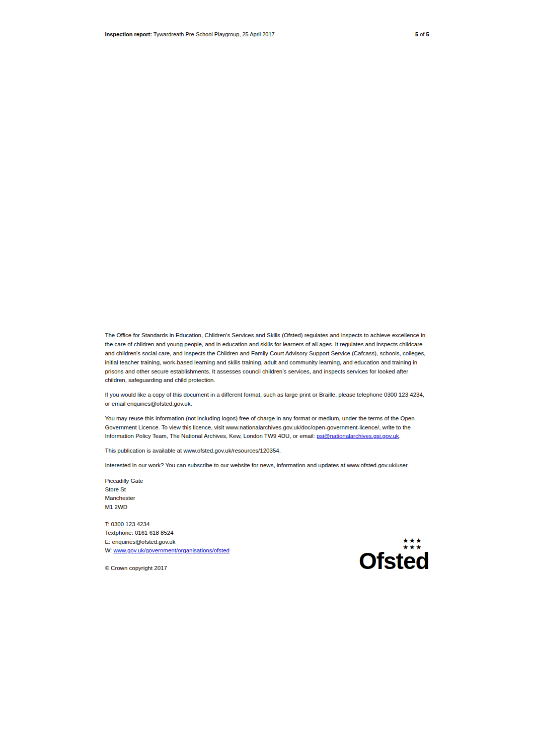Inspection report: Tywardreath Pre-School Playgroup, 25 April 2017
5 of 5
The Office for Standards in Education, Children's Services and Skills (Ofsted) regulates and inspects to achieve excellence in the care of children and young people, and in education and skills for learners of all ages. It regulates and inspects childcare and children's social care, and inspects the Children and Family Court Advisory Support Service (Cafcass), schools, colleges, initial teacher training, work-based learning and skills training, adult and community learning, and education and training in prisons and other secure establishments. It assesses council children’s services, and inspects services for looked after children, safeguarding and child protection.
If you would like a copy of this document in a different format, such as large print or Braille, please telephone 0300 123 4234, or email enquiries@ofsted.gov.uk.
You may reuse this information (not including logos) free of charge in any format or medium, under the terms of the Open Government Licence. To view this licence, visit www.nationalarchives.gov.uk/doc/open-government-licence/, write to the Information Policy Team, The National Archives, Kew, London TW9 4DU, or email: psi@nationalarchives.gsi.gov.uk.
This publication is available at www.ofsted.gov.uk/resources/120354.
Interested in our work? You can subscribe to our website for news, information and updates at www.ofsted.gov.uk/user.
Piccadilly Gate
Store St
Manchester
M1 2WD
T: 0300 123 4234
Textphone: 0161 618 8524
E: enquiries@ofsted.gov.uk
W: www.gov.uk/government/organisations/ofsted
★★★
★★★
Ofsted
© Crown copyright 2017